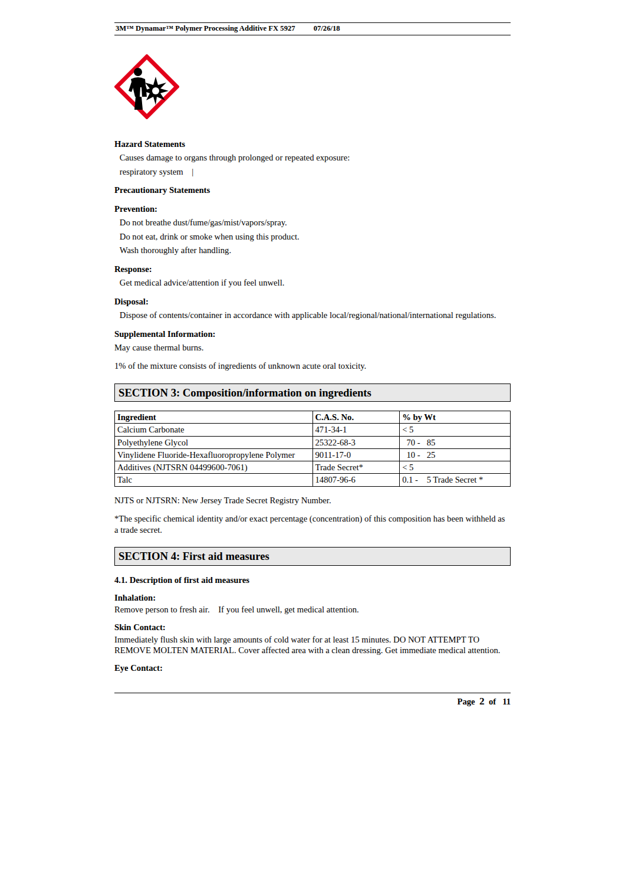3M™ Dynamar™ Polymer Processing Additive FX 5927 07/26/18
Hazard Statements
Causes damage to organs through prolonged or repeated exposure:
respiratory system |
Precautionary Statements
Prevention:
Do not breathe dust/fume/gas/mist/vapors/spray.
Do not eat, drink or smoke when using this product.
Wash thoroughly after handling.
Response:
Get medical advice/attention if you feel unwell.
Disposal:
Dispose of contents/container in accordance with applicable local/regional/national/international regulations.
Supplemental Information:
May cause thermal burns.
1% of the mixture consists of ingredients of unknown acute oral toxicity.
SECTION 3: Composition/information on ingredients
| Ingredient | C.A.S. No. | % by Wt |
| --- | --- | --- |
| Calcium Carbonate | 471-34-1 | < 5 |
| Polyethylene Glycol | 25322-68-3 | 70 - 85 |
| Vinylidene Fluoride-Hexafluoropropylene Polymer | 9011-17-0 | 10 - 25 |
| Additives (NJTSRN 04499600-7061) | Trade Secret* | < 5 |
| Talc | 14807-96-6 | 0.1 - 5 Trade Secret * |
NJTS or NJTSRN: New Jersey Trade Secret Registry Number.
*The specific chemical identity and/or exact percentage (concentration) of this composition has been withheld as a trade secret.
SECTION 4: First aid measures
4.1. Description of first aid measures
Inhalation:
Remove person to fresh air. If you feel unwell, get medical attention.
Skin Contact:
Immediately flush skin with large amounts of cold water for at least 15 minutes. DO NOT ATTEMPT TO REMOVE MOLTEN MATERIAL. Cover affected area with a clean dressing. Get immediate medical attention.
Eye Contact:
Page 2 of 11